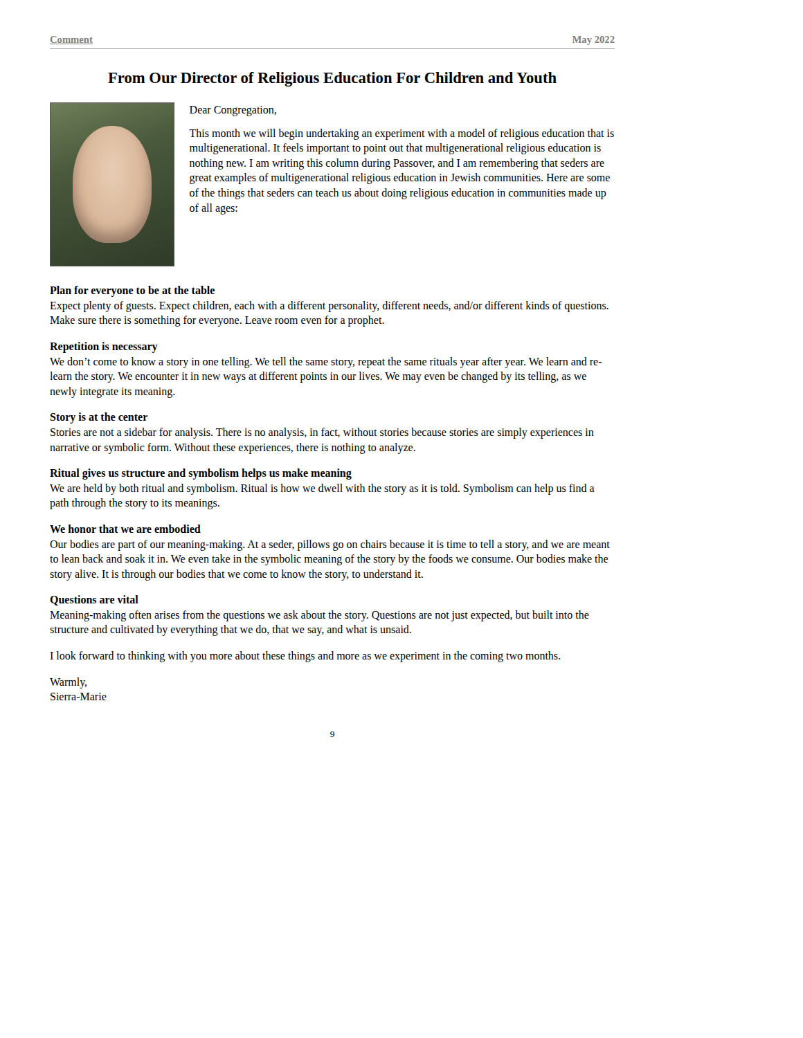Comment May 2022
From Our Director of Religious Education For Children and Youth
Dear Congregation,
This month we will begin undertaking an experiment with a model of religious education that is multigenerational. It feels important to point out that multigenerational religious education is nothing new. I am writing this column during Passover, and I am remembering that seders are great examples of multigenerational religious education in Jewish communities. Here are some of the things that seders can teach us about doing religious education in communities made up of all ages:
Plan for everyone to be at the table
Expect plenty of guests. Expect children, each with a different personality, different needs, and/or different kinds of questions. Make sure there is something for everyone. Leave room even for a prophet.
Repetition is necessary
We don’t come to know a story in one telling. We tell the same story, repeat the same rituals year after year. We learn and re-learn the story. We encounter it in new ways at different points in our lives. We may even be changed by its telling, as we newly integrate its meaning.
Story is at the center
Stories are not a sidebar for analysis. There is no analysis, in fact, without stories because stories are simply experiences in narrative or symbolic form. Without these experiences, there is nothing to analyze.
Ritual gives us structure and symbolism helps us make meaning
We are held by both ritual and symbolism. Ritual is how we dwell with the story as it is told. Symbolism can help us find a path through the story to its meanings.
We honor that we are embodied
Our bodies are part of our meaning-making. At a seder, pillows go on chairs because it is time to tell a story, and we are meant to lean back and soak it in. We even take in the symbolic meaning of the story by the foods we consume. Our bodies make the story alive. It is through our bodies that we come to know the story, to understand it.
Questions are vital
Meaning-making often arises from the questions we ask about the story. Questions are not just expected, but built into the structure and cultivated by everything that we do, that we say, and what is unsaid.
I look forward to thinking with you more about these things and more as we experiment in the coming two months.
Warmly,
Sierra-Marie
9